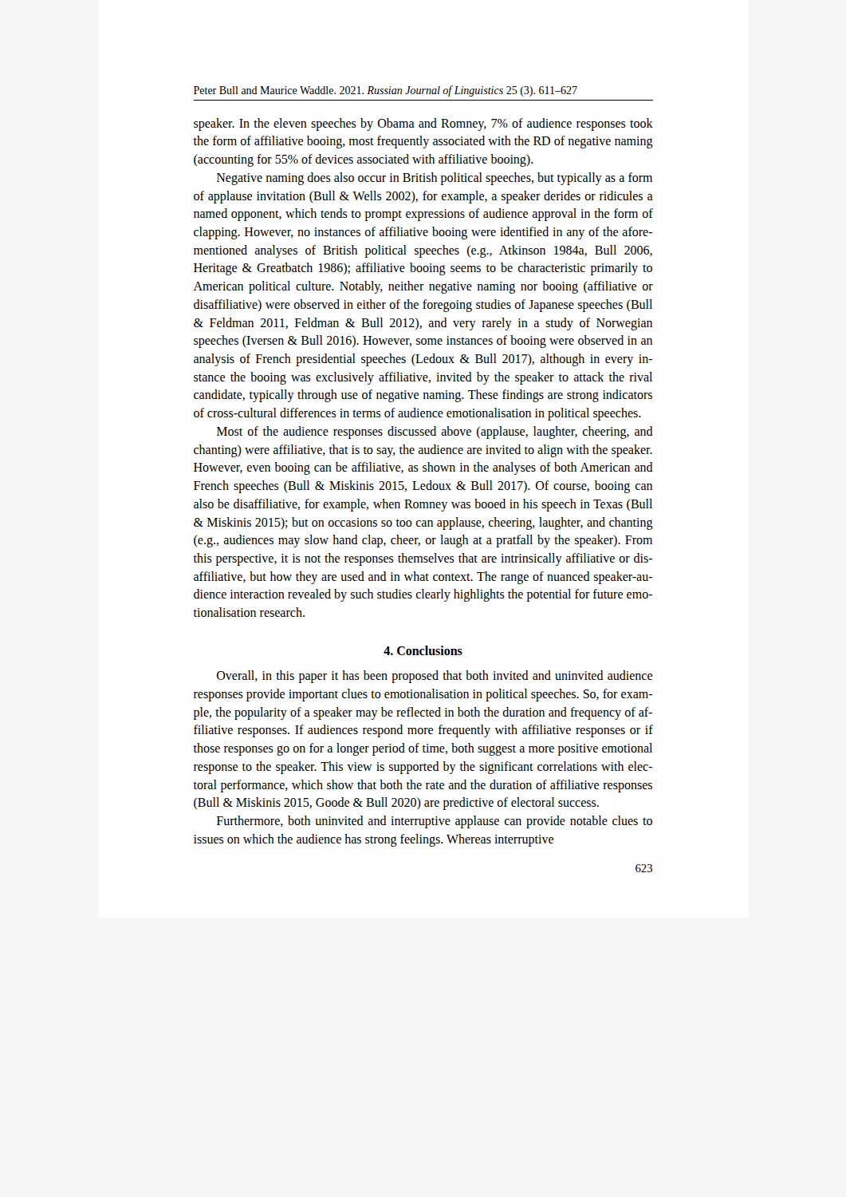Peter Bull and Maurice Waddle. 2021. Russian Journal of Linguistics 25 (3). 611–627
speaker. In the eleven speeches by Obama and Romney, 7% of audience responses took the form of affiliative booing, most frequently associated with the RD of negative naming (accounting for 55% of devices associated with affiliative booing).
Negative naming does also occur in British political speeches, but typically as a form of applause invitation (Bull & Wells 2002), for example, a speaker derides or ridicules a named opponent, which tends to prompt expressions of audience approval in the form of clapping. However, no instances of affiliative booing were identified in any of the aforementioned analyses of British political speeches (e.g., Atkinson 1984a, Bull 2006, Heritage & Greatbatch 1986); affiliative booing seems to be characteristic primarily to American political culture. Notably, neither negative naming nor booing (affiliative or disaffiliative) were observed in either of the foregoing studies of Japanese speeches (Bull & Feldman 2011, Feldman & Bull 2012), and very rarely in a study of Norwegian speeches (Iversen & Bull 2016). However, some instances of booing were observed in an analysis of French presidential speeches (Ledoux & Bull 2017), although in every instance the booing was exclusively affiliative, invited by the speaker to attack the rival candidate, typically through use of negative naming. These findings are strong indicators of cross-cultural differences in terms of audience emotionalisation in political speeches.
Most of the audience responses discussed above (applause, laughter, cheering, and chanting) were affiliative, that is to say, the audience are invited to align with the speaker. However, even booing can be affiliative, as shown in the analyses of both American and French speeches (Bull & Miskinis 2015, Ledoux & Bull 2017). Of course, booing can also be disaffiliative, for example, when Romney was booed in his speech in Texas (Bull & Miskinis 2015); but on occasions so too can applause, cheering, laughter, and chanting (e.g., audiences may slow hand clap, cheer, or laugh at a pratfall by the speaker). From this perspective, it is not the responses themselves that are intrinsically affiliative or disaffiliative, but how they are used and in what context. The range of nuanced speaker-audience interaction revealed by such studies clearly highlights the potential for future emotionalisation research.
4. Conclusions
Overall, in this paper it has been proposed that both invited and uninvited audience responses provide important clues to emotionalisation in political speeches. So, for example, the popularity of a speaker may be reflected in both the duration and frequency of affiliative responses. If audiences respond more frequently with affiliative responses or if those responses go on for a longer period of time, both suggest a more positive emotional response to the speaker. This view is supported by the significant correlations with electoral performance, which show that both the rate and the duration of affiliative responses (Bull & Miskinis 2015, Goode & Bull 2020) are predictive of electoral success.
Furthermore, both uninvited and interruptive applause can provide notable clues to issues on which the audience has strong feelings. Whereas interruptive
623